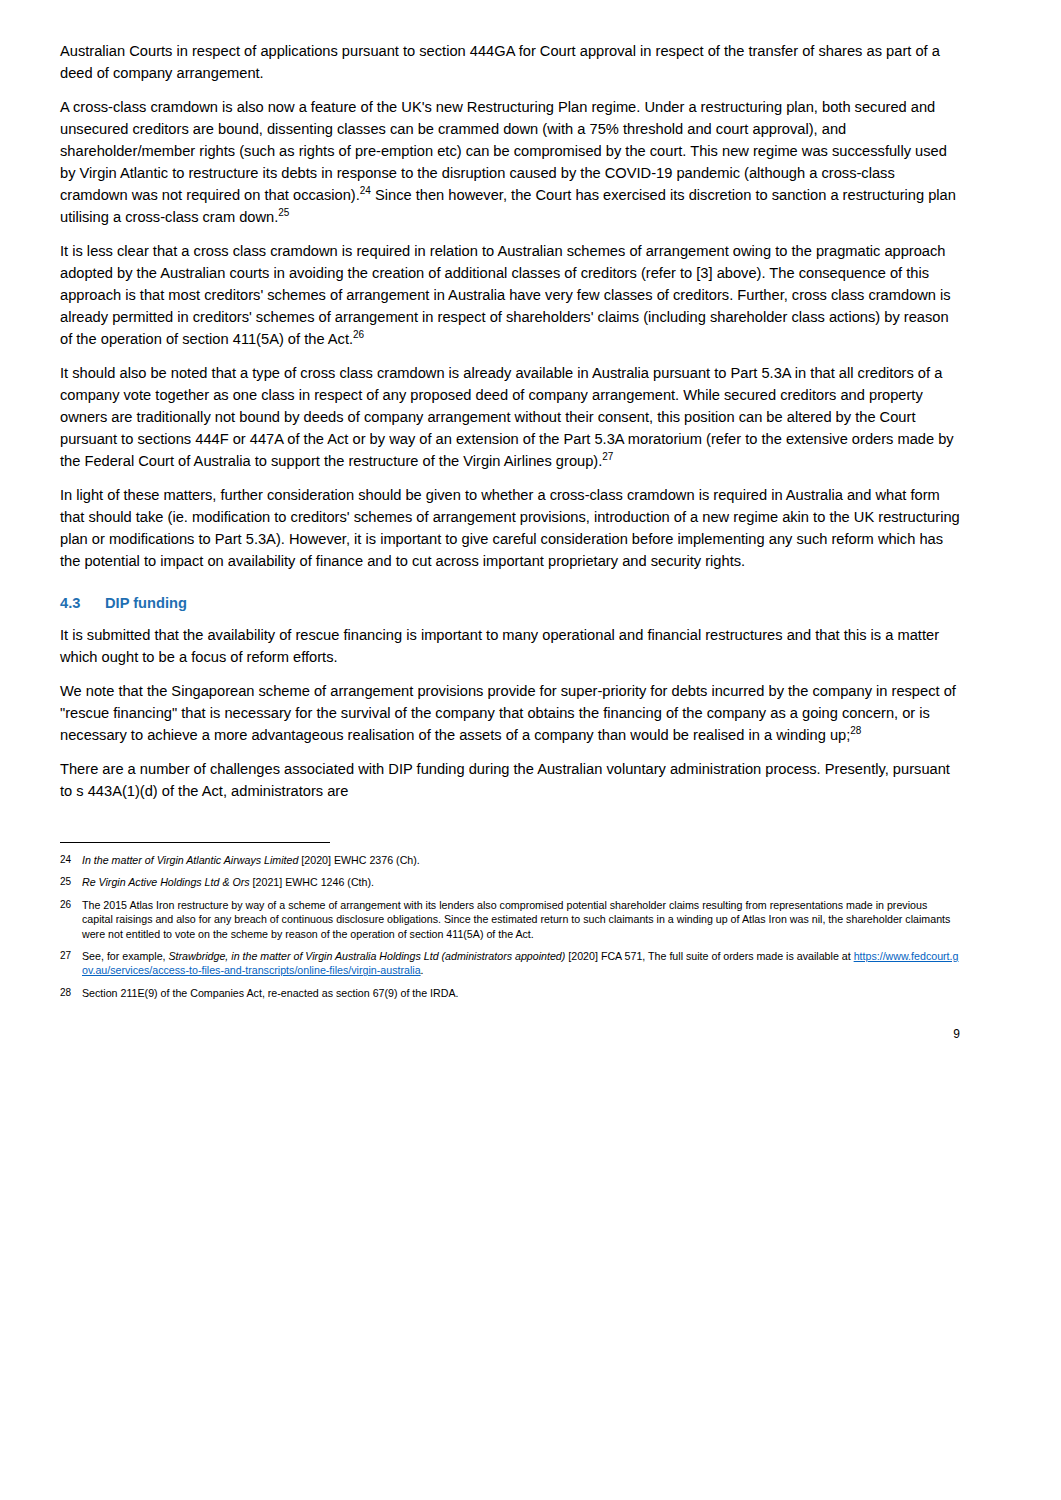Australian Courts in respect of applications pursuant to section 444GA for Court approval in respect of the transfer of shares as part of a deed of company arrangement.
A cross-class cramdown is also now a feature of the UK's new Restructuring Plan regime. Under a restructuring plan, both secured and unsecured creditors are bound, dissenting classes can be crammed down (with a 75% threshold and court approval), and shareholder/member rights (such as rights of pre-emption etc) can be compromised by the court. This new regime was successfully used by Virgin Atlantic to restructure its debts in response to the disruption caused by the COVID-19 pandemic (although a cross-class cramdown was not required on that occasion).24 Since then however, the Court has exercised its discretion to sanction a restructuring plan utilising a cross-class cram down.25
It is less clear that a cross class cramdown is required in relation to Australian schemes of arrangement owing to the pragmatic approach adopted by the Australian courts in avoiding the creation of additional classes of creditors (refer to [3] above). The consequence of this approach is that most creditors' schemes of arrangement in Australia have very few classes of creditors. Further, cross class cramdown is already permitted in creditors' schemes of arrangement in respect of shareholders' claims (including shareholder class actions) by reason of the operation of section 411(5A) of the Act.26
It should also be noted that a type of cross class cramdown is already available in Australia pursuant to Part 5.3A in that all creditors of a company vote together as one class in respect of any proposed deed of company arrangement. While secured creditors and property owners are traditionally not bound by deeds of company arrangement without their consent, this position can be altered by the Court pursuant to sections 444F or 447A of the Act or by way of an extension of the Part 5.3A moratorium (refer to the extensive orders made by the Federal Court of Australia to support the restructure of the Virgin Airlines group).27
In light of these matters, further consideration should be given to whether a cross-class cramdown is required in Australia and what form that should take (ie. modification to creditors' schemes of arrangement provisions, introduction of a new regime akin to the UK restructuring plan or modifications to Part 5.3A). However, it is important to give careful consideration before implementing any such reform which has the potential to impact on availability of finance and to cut across important proprietary and security rights.
4.3 DIP funding
It is submitted that the availability of rescue financing is important to many operational and financial restructures and that this is a matter which ought to be a focus of reform efforts.
We note that the Singaporean scheme of arrangement provisions provide for super-priority for debts incurred by the company in respect of "rescue financing" that is necessary for the survival of the company that obtains the financing of the company as a going concern, or is necessary to achieve a more advantageous realisation of the assets of a company than would be realised in a winding up;28
There are a number of challenges associated with DIP funding during the Australian voluntary administration process. Presently, pursuant to s 443A(1)(d) of the Act, administrators are
24 In the matter of Virgin Atlantic Airways Limited [2020] EWHC 2376 (Ch).
25 Re Virgin Active Holdings Ltd & Ors [2021] EWHC 1246 (Cth).
26 The 2015 Atlas Iron restructure by way of a scheme of arrangement with its lenders also compromised potential shareholder claims resulting from representations made in previous capital raisings and also for any breach of continuous disclosure obligations. Since the estimated return to such claimants in a winding up of Atlas Iron was nil, the shareholder claimants were not entitled to vote on the scheme by reason of the operation of section 411(5A) of the Act.
27 See, for example, Strawbridge, in the matter of Virgin Australia Holdings Ltd (administrators appointed) [2020] FCA 571, The full suite of orders made is available at https://www.fedcourt.gov.au/services/access-to-files-and-transcripts/online-files/virgin-australia.
28 Section 211E(9) of the Companies Act, re-enacted as section 67(9) of the IRDA.
9